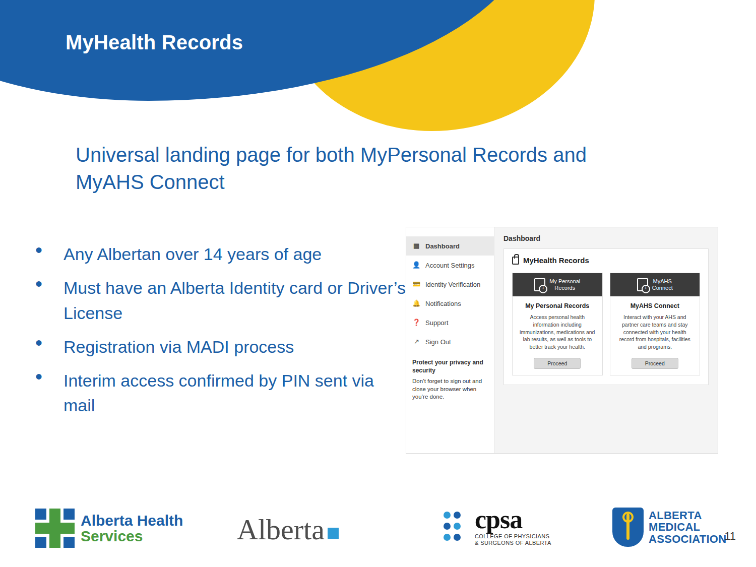MyHealth Records
Universal landing page for both MyPersonal Records and MyAHS Connect
Any Albertan over 14 years of age
Must have an Alberta Identity card or Driver’s License
Registration via MADI process
Interim access confirmed by PIN sent via mail
▦ Dashboard
👤 Account Settings
💳 Identity Verification
🔔 Notifications
❓ Support
↗ Sign Out
Protect your privacy and security Don’t forget to sign out and close your browser when you’re done.
Dashboard
MyHealth Records
My Personal
Records
My Personal Records
Access personal health information including immunizations, medications and lab results, as well as tools to better track your health.
Proceed
MyAHS
Connect
MyAHS Connect
Interact with your AHS and partner care teams and stay connected with your health record from hospitals, facilities and programs.
Proceed
Alberta Health
Services
Alberta
cpsa
COLLEGE OF PHYSICIANS
& SURGEONS OF ALBERTA
ALBERTA
MEDICAL
ASSOCIATION
11